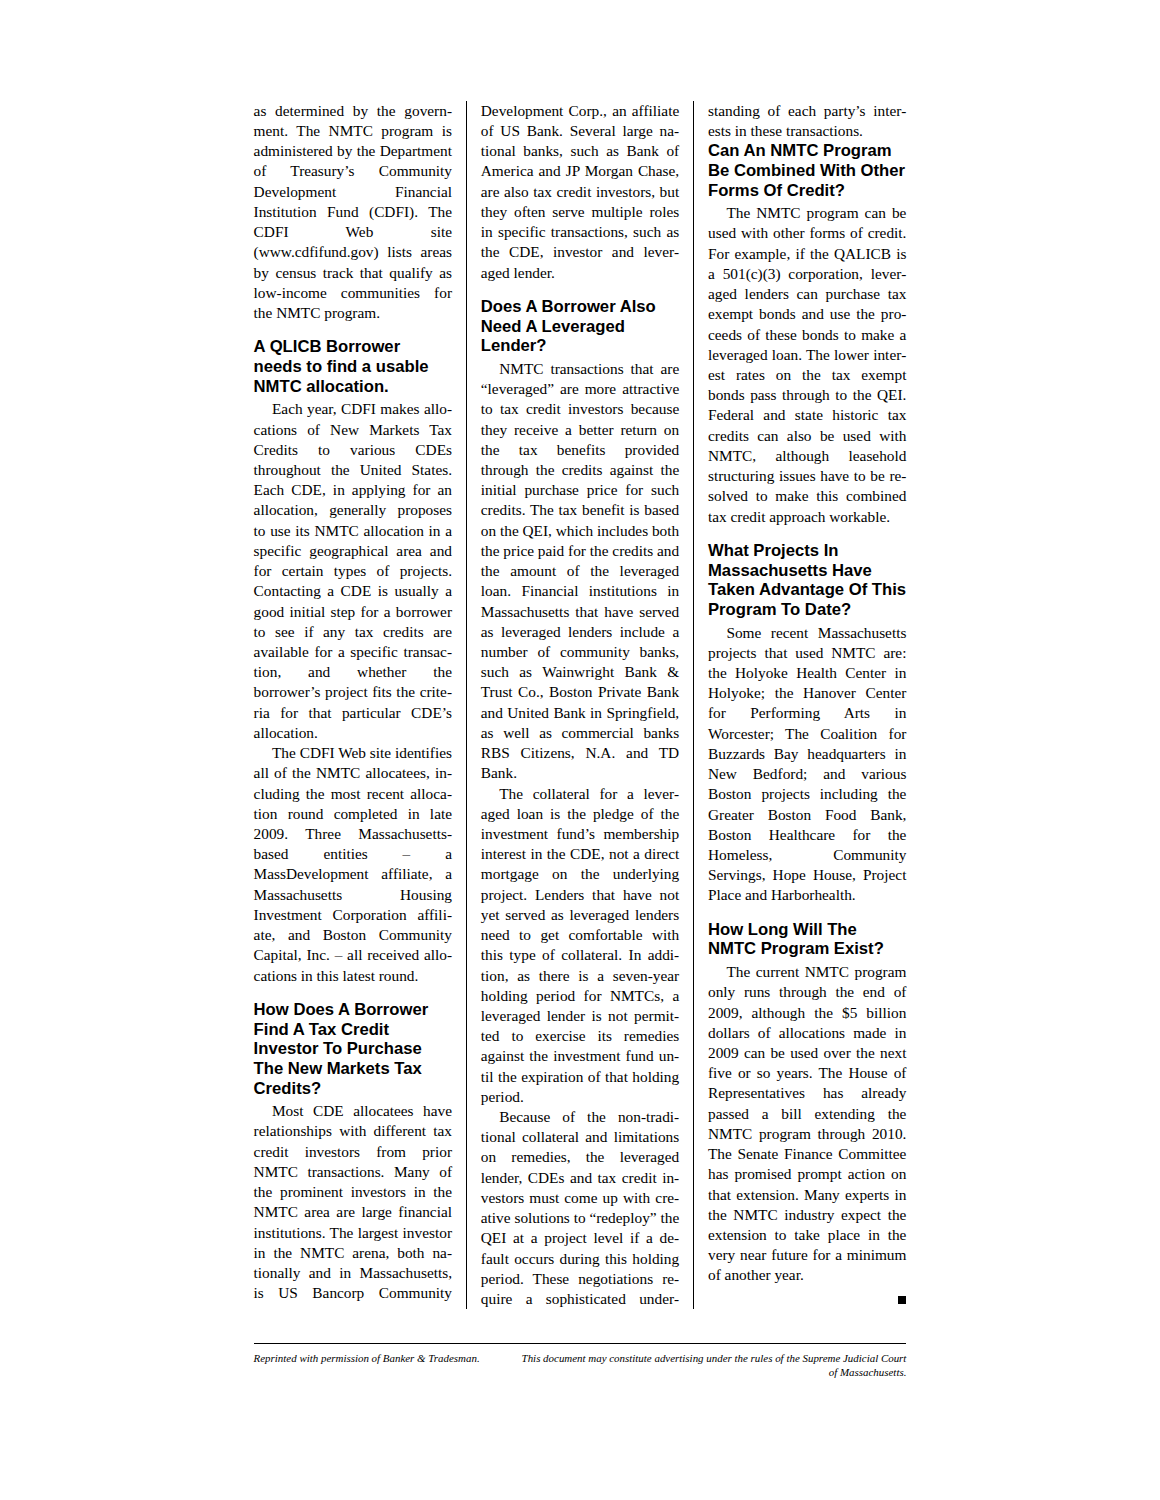as determined by the government. The NMTC program is administered by the Department of Treasury’s Community Development Financial Institution Fund (CDFI). The CDFI Web site (www.cdfifund.gov) lists areas by census track that qualify as low-income communities for the NMTC program.
A QLICB Borrower needs to find a usable NMTC allocation.
Each year, CDFI makes allocations of New Markets Tax Credits to various CDEs throughout the United States. Each CDE, in applying for an allocation, generally proposes to use its NMTC allocation in a specific geographical area and for certain types of projects. Contacting a CDE is usually a good initial step for a borrower to see if any tax credits are available for a specific transaction, and whether the borrower’s project fits the criteria for that particular CDE’s allocation.
The CDFI Web site identifies all of the NMTC allocatees, including the most recent allocation round completed in late 2009. Three Massachusetts-based entities – a MassDevelopment affiliate, a Massachusetts Housing Investment Corporation affiliate, and Boston Community Capital, Inc. – all received allocations in this latest round.
How Does A Borrower Find A Tax Credit Investor To Purchase The New Markets Tax Credits?
Most CDE allocatees have relationships with different tax credit investors from prior NMTC transactions. Many of the prominent investors in the NMTC area are large financial institutions. The largest investor in the NMTC arena, both nationally and in Massachusetts, is US Bancorp Community Development Corp., an affiliate of US Bank. Several large national banks, such as Bank of America and JP Morgan Chase, are also tax credit investors, but they often serve multiple roles in specific transactions, such as the CDE, investor and leveraged lender.
Does A Borrower Also Need A Leveraged Lender?
NMTC transactions that are “leveraged” are more attractive to tax credit investors because they receive a better return on the tax benefits provided through the credits against the initial purchase price for such credits. The tax benefit is based on the QEI, which includes both the price paid for the credits and the amount of the leveraged loan. Financial institutions in Massachusetts that have served as leveraged lenders include a number of community banks, such as Wainwright Bank & Trust Co., Boston Private Bank and United Bank in Springfield, as well as commercial banks RBS Citizens, N.A. and TD Bank.
The collateral for a leveraged loan is the pledge of the investment fund’s membership interest in the CDE, not a direct mortgage on the underlying project. Lenders that have not yet served as leveraged lenders need to get comfortable with this type of collateral. In addition, as there is a seven-year holding period for NMTCs, a leveraged lender is not permitted to exercise its remedies against the investment fund until the expiration of that holding period.
Because of the non-traditional collateral and limitations on remedies, the leveraged lender, CDEs and tax credit investors must come up with creative solutions to “redeploy” the QEI at a project level if a default occurs during this holding period. These negotiations require a sophisticated understanding of each party’s interests in these transactions.
Can An NMTC Program Be Combined With Other Forms Of Credit?
The NMTC program can be used with other forms of credit. For example, if the QALICB is a 501(c)(3) corporation, leveraged lenders can purchase tax exempt bonds and use the proceeds of these bonds to make a leveraged loan. The lower interest rates on the tax exempt bonds pass through to the QEI. Federal and state historic tax credits can also be used with NMTC, although leasehold structuring issues have to be resolved to make this combined tax credit approach workable.
What Projects In Massachusetts Have Taken Advantage Of This Program To Date?
Some recent Massachusetts projects that used NMTC are: the Holyoke Health Center in Holyoke; the Hanover Center for Performing Arts in Worcester; The Coalition for Buzzards Bay headquarters in New Bedford; and various Boston projects including the Greater Boston Food Bank, Boston Healthcare for the Homeless, Community Servings, Hope House, Project Place and Harborhealth.
How Long Will The NMTC Program Exist?
The current NMTC program only runs through the end of 2009, although the $5 billion dollars of allocations made in 2009 can be used over the next five or so years. The House of Representatives has already passed a bill extending the NMTC program through 2010. The Senate Finance Committee has promised prompt action on that extension. Many experts in the NMTC industry expect the extension to take place in the very near future for a minimum of another year.
Reprinted with permission of Banker & Tradesman.
This document may constitute advertising under the rules of the Supreme Judicial Court of Massachusetts.